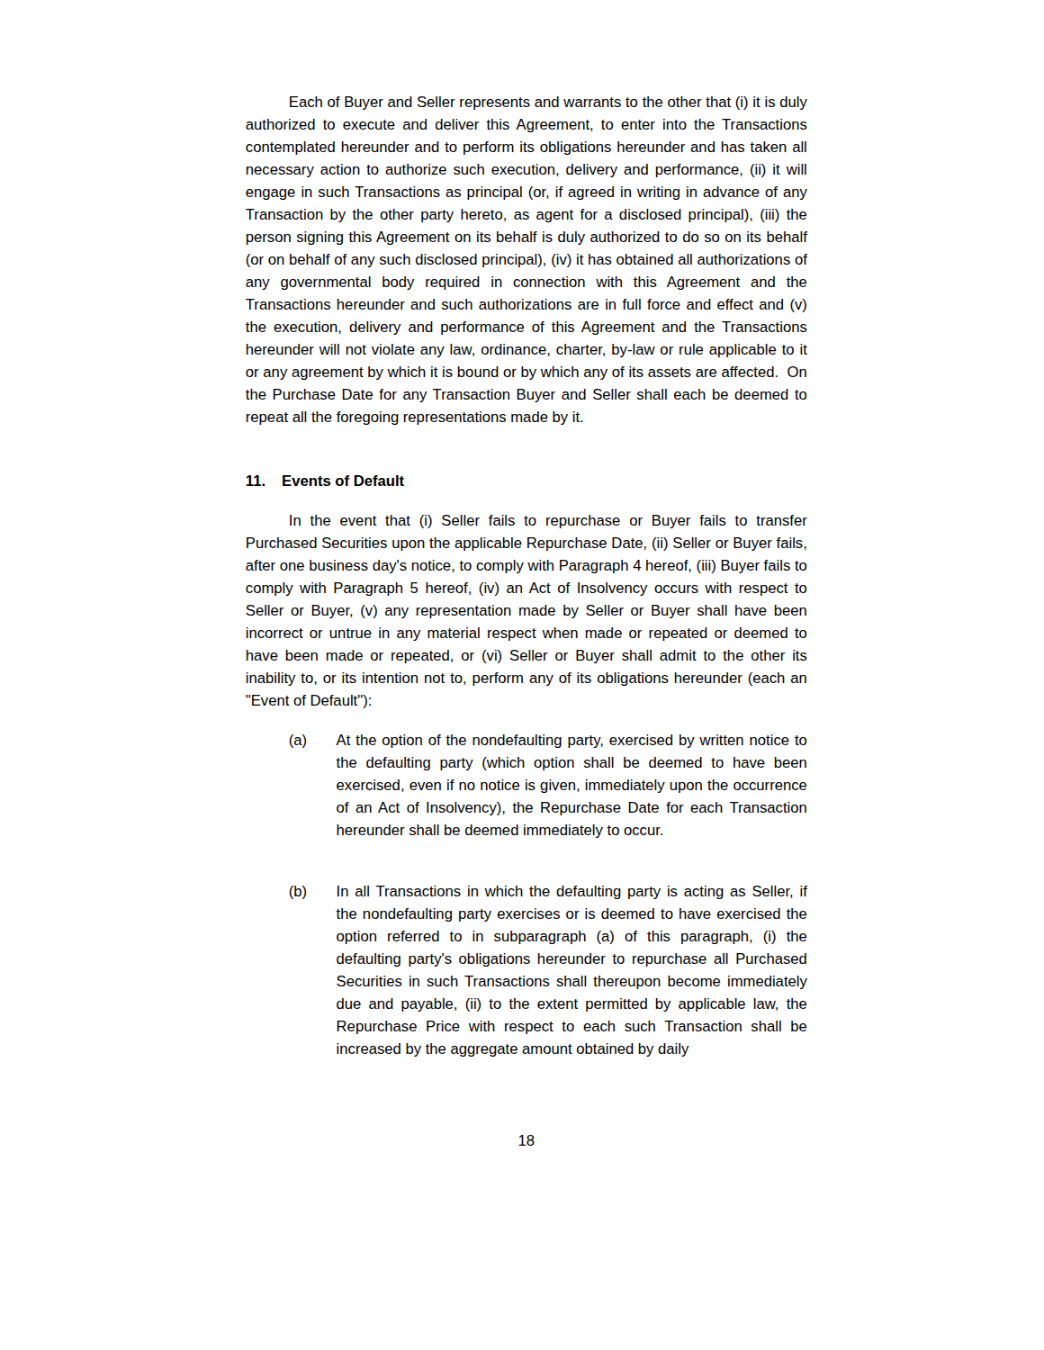Each of Buyer and Seller represents and warrants to the other that (i) it is duly authorized to execute and deliver this Agreement, to enter into the Transactions contemplated hereunder and to perform its obligations hereunder and has taken all necessary action to authorize such execution, delivery and performance, (ii) it will engage in such Transactions as principal (or, if agreed in writing in advance of any Transaction by the other party hereto, as agent for a disclosed principal), (iii) the person signing this Agreement on its behalf is duly authorized to do so on its behalf (or on behalf of any such disclosed principal), (iv) it has obtained all authorizations of any governmental body required in connection with this Agreement and the Transactions hereunder and such authorizations are in full force and effect and (v) the execution, delivery and performance of this Agreement and the Transactions hereunder will not violate any law, ordinance, charter, by-law or rule applicable to it or any agreement by which it is bound or by which any of its assets are affected. On the Purchase Date for any Transaction Buyer and Seller shall each be deemed to repeat all the foregoing representations made by it.
11. Events of Default
In the event that (i) Seller fails to repurchase or Buyer fails to transfer Purchased Securities upon the applicable Repurchase Date, (ii) Seller or Buyer fails, after one business day's notice, to comply with Paragraph 4 hereof, (iii) Buyer fails to comply with Paragraph 5 hereof, (iv) an Act of Insolvency occurs with respect to Seller or Buyer, (v) any representation made by Seller or Buyer shall have been incorrect or untrue in any material respect when made or repeated or deemed to have been made or repeated, or (vi) Seller or Buyer shall admit to the other its inability to, or its intention not to, perform any of its obligations hereunder (each an "Event of Default"):
(a) At the option of the nondefaulting party, exercised by written notice to the defaulting party (which option shall be deemed to have been exercised, even if no notice is given, immediately upon the occurrence of an Act of Insolvency), the Repurchase Date for each Transaction hereunder shall be deemed immediately to occur.
(b) In all Transactions in which the defaulting party is acting as Seller, if the nondefaulting party exercises or is deemed to have exercised the option referred to in subparagraph (a) of this paragraph, (i) the defaulting party's obligations hereunder to repurchase all Purchased Securities in such Transactions shall thereupon become immediately due and payable, (ii) to the extent permitted by applicable law, the Repurchase Price with respect to each such Transaction shall be increased by the aggregate amount obtained by daily
18